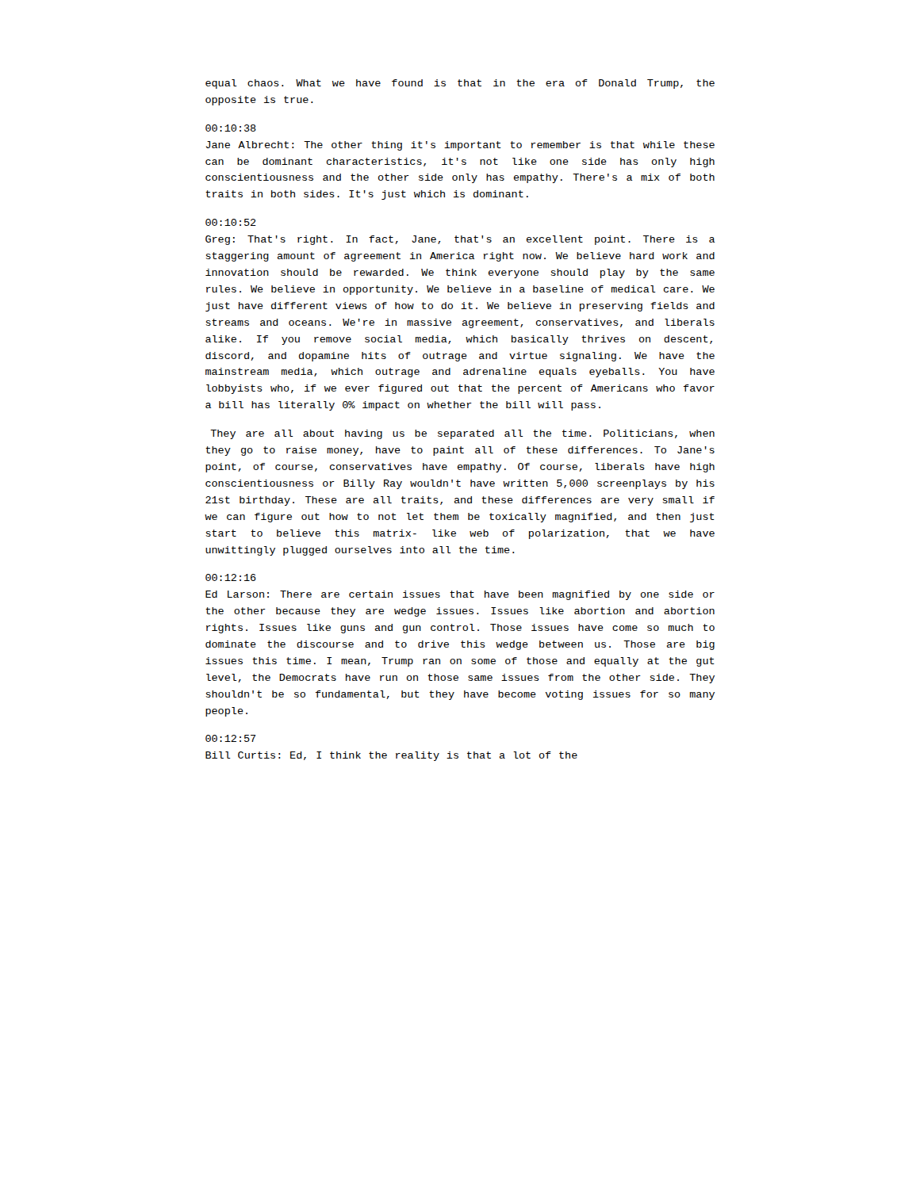equal chaos. What we have found is that in the era of Donald Trump, the opposite is true.
00:10:38
Jane Albrecht: The other thing it's important to remember is that while these can be dominant characteristics, it's not like one side has only high conscientiousness and the other side only has empathy. There's a mix of both traits in both sides. It's just which is dominant.
00:10:52
Greg: That's right. In fact, Jane, that's an excellent point. There is a staggering amount of agreement in America right now. We believe hard work and innovation should be rewarded. We think everyone should play by the same rules. We believe in opportunity. We believe in a baseline of medical care. We just have different views of how to do it. We believe in preserving fields and streams and oceans. We're in massive agreement, conservatives, and liberals alike. If you remove social media, which basically thrives on descent, discord, and dopamine hits of outrage and virtue signaling. We have the mainstream media, which outrage and adrenaline equals eyeballs. You have lobbyists who, if we ever figured out that the percent of Americans who favor a bill has literally 0% impact on whether the bill will pass.
They are all about having us be separated all the time. Politicians, when they go to raise money, have to paint all of these differences. To Jane's point, of course, conservatives have empathy. Of course, liberals have high conscientiousness or Billy Ray wouldn't have written 5,000 screenplays by his 21st birthday. These are all traits, and these differences are very small if we can figure out how to not let them be toxically magnified, and then just start to believe this matrix- like web of polarization, that we have unwittingly plugged ourselves into all the time.
00:12:16
Ed Larson: There are certain issues that have been magnified by one side or the other because they are wedge issues. Issues like abortion and abortion rights. Issues like guns and gun control. Those issues have come so much to dominate the discourse and to drive this wedge between us. Those are big issues this time. I mean, Trump ran on some of those and equally at the gut level, the Democrats have run on those same issues from the other side. They shouldn't be so fundamental, but they have become voting issues for so many people.
00:12:57
Bill Curtis: Ed, I think the reality is that a lot of the